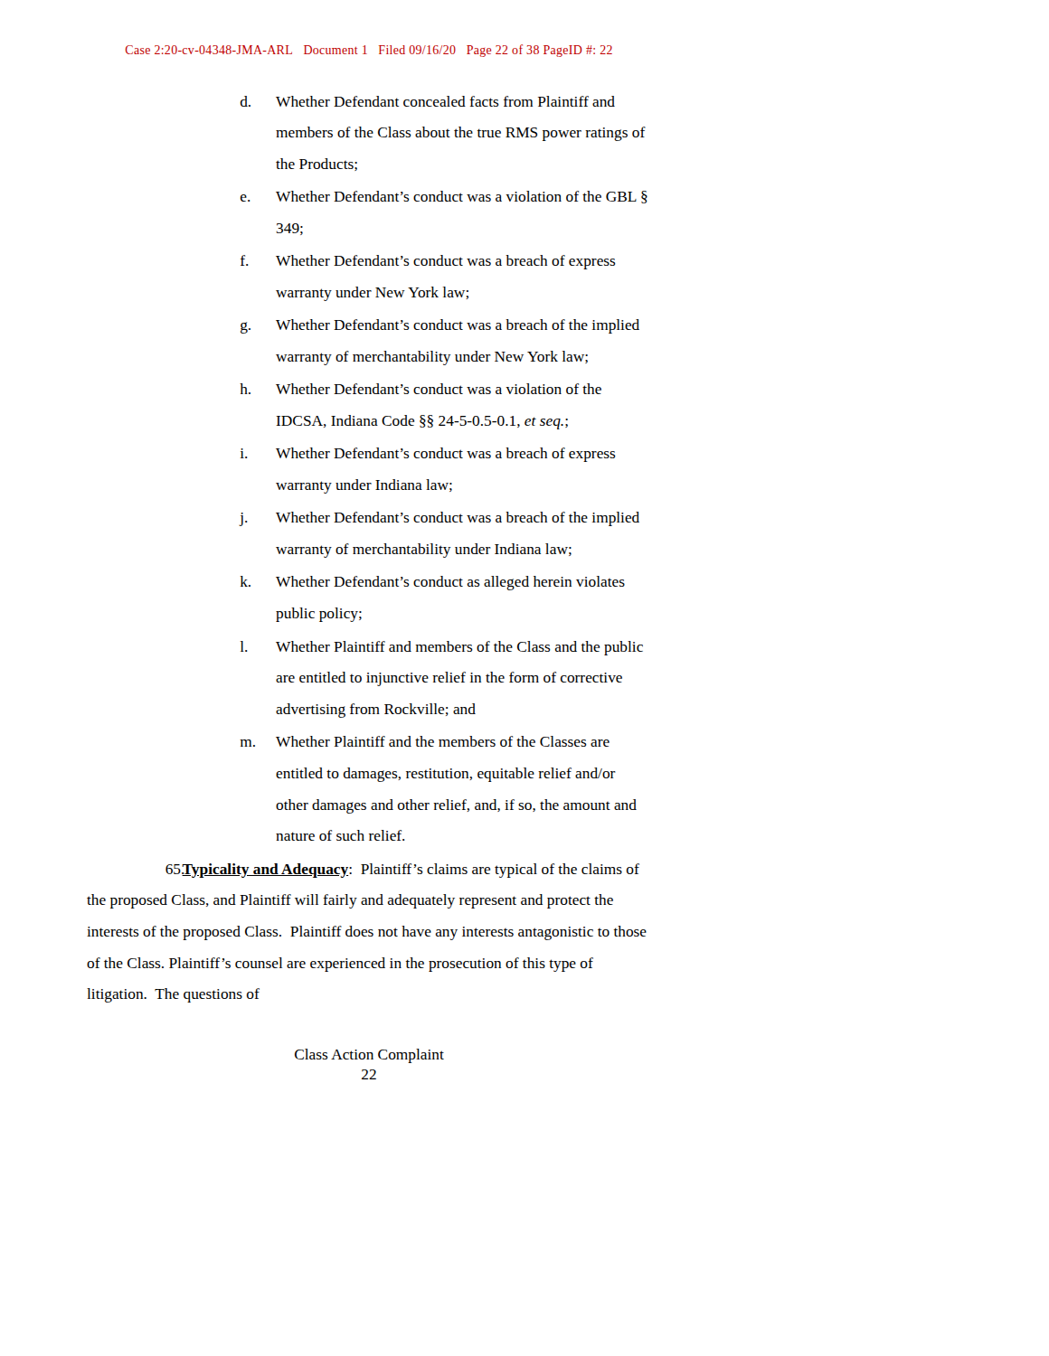Case 2:20-cv-04348-JMA-ARL Document 1 Filed 09/16/20 Page 22 of 38 PageID #: 22
d. Whether Defendant concealed facts from Plaintiff and members of the Class about the true RMS power ratings of the Products;
e. Whether Defendant’s conduct was a violation of the GBL § 349;
f. Whether Defendant’s conduct was a breach of express warranty under New York law;
g. Whether Defendant’s conduct was a breach of the implied warranty of merchantability under New York law;
h. Whether Defendant’s conduct was a violation of the IDCSA, Indiana Code §§ 24-5-0.5-0.1, et seq.;
i. Whether Defendant’s conduct was a breach of express warranty under Indiana law;
j. Whether Defendant’s conduct was a breach of the implied warranty of merchantability under Indiana law;
k. Whether Defendant’s conduct as alleged herein violates public policy;
l. Whether Plaintiff and members of the Class and the public are entitled to injunctive relief in the form of corrective advertising from Rockville; and
m. Whether Plaintiff and the members of the Classes are entitled to damages, restitution, equitable relief and/or other damages and other relief, and, if so, the amount and nature of such relief.
65. Typicality and Adequacy: Plaintiff’s claims are typical of the claims of the proposed Class, and Plaintiff will fairly and adequately represent and protect the interests of the proposed Class. Plaintiff does not have any interests antagonistic to those of the Class. Plaintiff’s counsel are experienced in the prosecution of this type of litigation. The questions of
Class Action Complaint
22